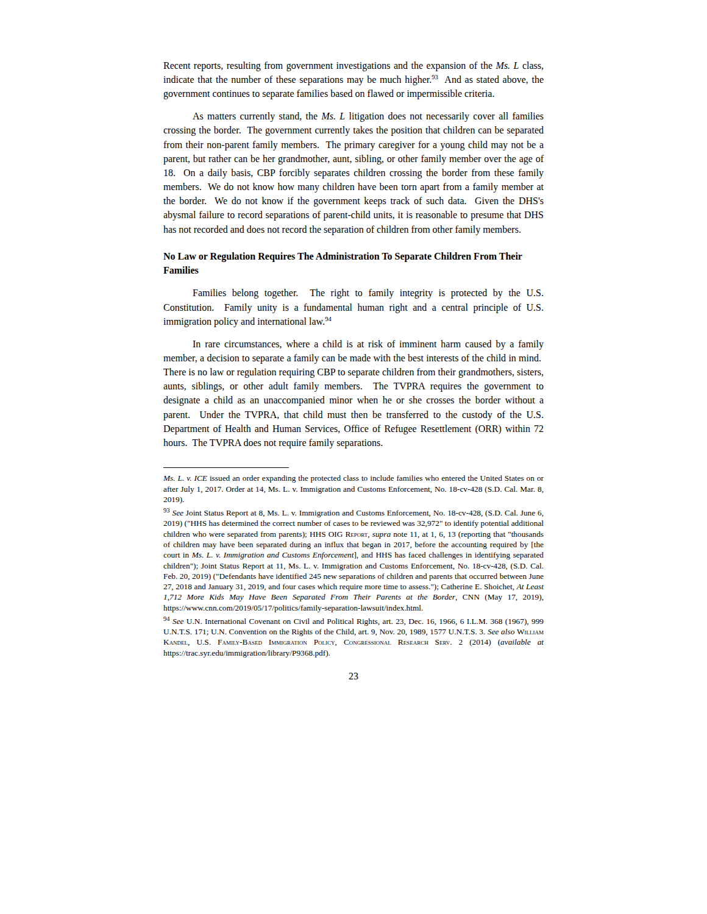Recent reports, resulting from government investigations and the expansion of the Ms. L class, indicate that the number of these separations may be much higher.93 And as stated above, the government continues to separate families based on flawed or impermissible criteria.
As matters currently stand, the Ms. L litigation does not necessarily cover all families crossing the border. The government currently takes the position that children can be separated from their non-parent family members. The primary caregiver for a young child may not be a parent, but rather can be her grandmother, aunt, sibling, or other family member over the age of 18. On a daily basis, CBP forcibly separates children crossing the border from these family members. We do not know how many children have been torn apart from a family member at the border. We do not know if the government keeps track of such data. Given the DHS's abysmal failure to record separations of parent-child units, it is reasonable to presume that DHS has not recorded and does not record the separation of children from other family members.
No Law or Regulation Requires The Administration To Separate Children From Their Families
Families belong together. The right to family integrity is protected by the U.S. Constitution. Family unity is a fundamental human right and a central principle of U.S. immigration policy and international law.94
In rare circumstances, where a child is at risk of imminent harm caused by a family member, a decision to separate a family can be made with the best interests of the child in mind. There is no law or regulation requiring CBP to separate children from their grandmothers, sisters, aunts, siblings, or other adult family members. The TVPRA requires the government to designate a child as an unaccompanied minor when he or she crosses the border without a parent. Under the TVPRA, that child must then be transferred to the custody of the U.S. Department of Health and Human Services, Office of Refugee Resettlement (ORR) within 72 hours. The TVPRA does not require family separations.
Ms. L. v. ICE issued an order expanding the protected class to include families who entered the United States on or after July 1, 2017. Order at 14, Ms. L. v. Immigration and Customs Enforcement, No. 18-cv-428 (S.D. Cal. Mar. 8, 2019).
93 See Joint Status Report at 8, Ms. L. v. Immigration and Customs Enforcement, No. 18-cv-428, (S.D. Cal. June 6, 2019) ("HHS has determined the correct number of cases to be reviewed was 32,972" to identify potential additional children who were separated from parents); HHS OIG Report, supra note 11, at 1, 6, 13 (reporting that "thousands of children may have been separated during an influx that began in 2017, before the accounting required by [the court in Ms. L. v. Immigration and Customs Enforcement], and HHS has faced challenges in identifying separated children"); Joint Status Report at 11, Ms. L. v. Immigration and Customs Enforcement, No. 18-cv-428, (S.D. Cal. Feb. 20, 2019) ("Defendants have identified 245 new separations of children and parents that occurred between June 27, 2018 and January 31, 2019, and four cases which require more time to assess."); Catherine E. Shoichet, At Least 1,712 More Kids May Have Been Separated From Their Parents at the Border, CNN (May 17, 2019), https://www.cnn.com/2019/05/17/politics/family-separation-lawsuit/index.html.
94 See U.N. International Covenant on Civil and Political Rights, art. 23, Dec. 16, 1966, 6 I.L.M. 368 (1967), 999 U.N.T.S. 171; U.N. Convention on the Rights of the Child, art. 9, Nov. 20, 1989, 1577 U.N.T.S. 3. See also William Kandel, U.S. Family-Based Immigration Policy, Congressional Research Serv. 2 (2014) (available at https://trac.syr.edu/immigration/library/P9368.pdf).
23